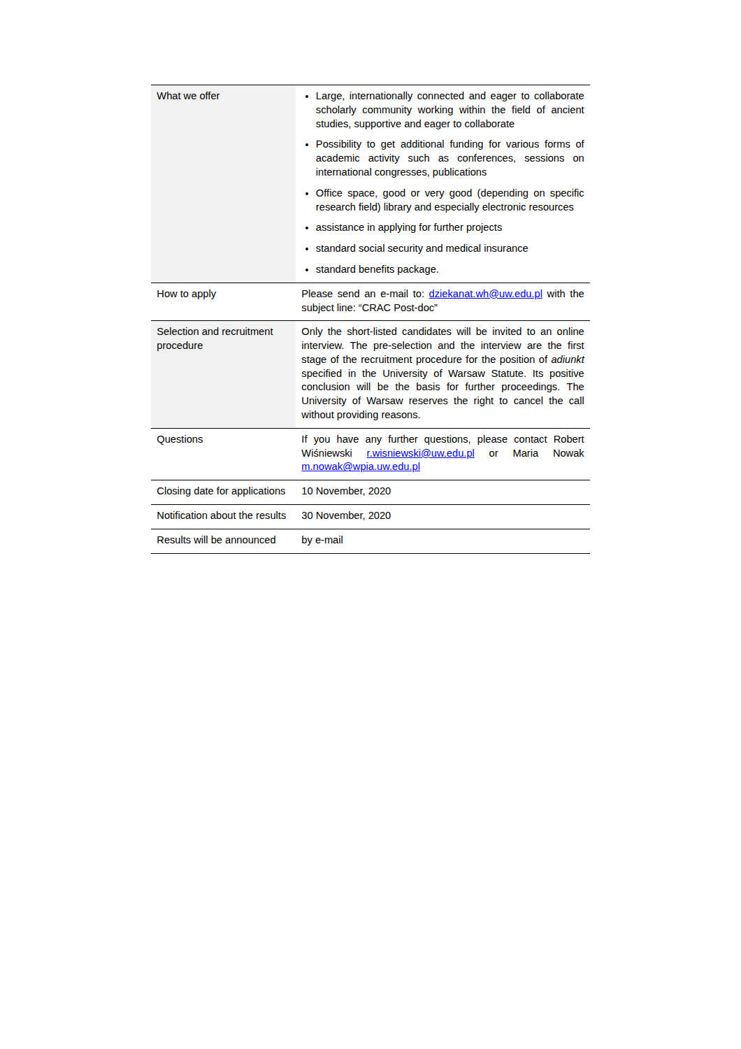| What we offer | Large, internationally connected and eager to collaborate scholarly community working within the field of ancient studies, supportive and eager to collaborate Possibility to get additional funding for various forms of academic activity such as conferences, sessions on international congresses, publications Office space, good or very good (depending on specific research field) library and especially electronic resources assistance in applying for further projects standard social security and medical insurance standard benefits package. |
| How to apply | Please send an e-mail to: dziekanat.wh@uw.edu.pl with the subject line: “CRAC Post-doc” |
| Selection and recruitment procedure | Only the short-listed candidates will be invited to an online interview. The pre-selection and the interview are the first stage of the recruitment procedure for the position of adiunkt specified in the University of Warsaw Statute. Its positive conclusion will be the basis for further proceedings. The University of Warsaw reserves the right to cancel the call without providing reasons. |
| Questions | If you have any further questions, please contact Robert Wiśniewski r.wisniewski@uw.edu.pl or Maria Nowak m.nowak@wpia.uw.edu.pl |
| Closing date for applications | 10 November, 2020 |
| Notification about the results | 30 November, 2020 |
| Results will be announced | by e-mail |